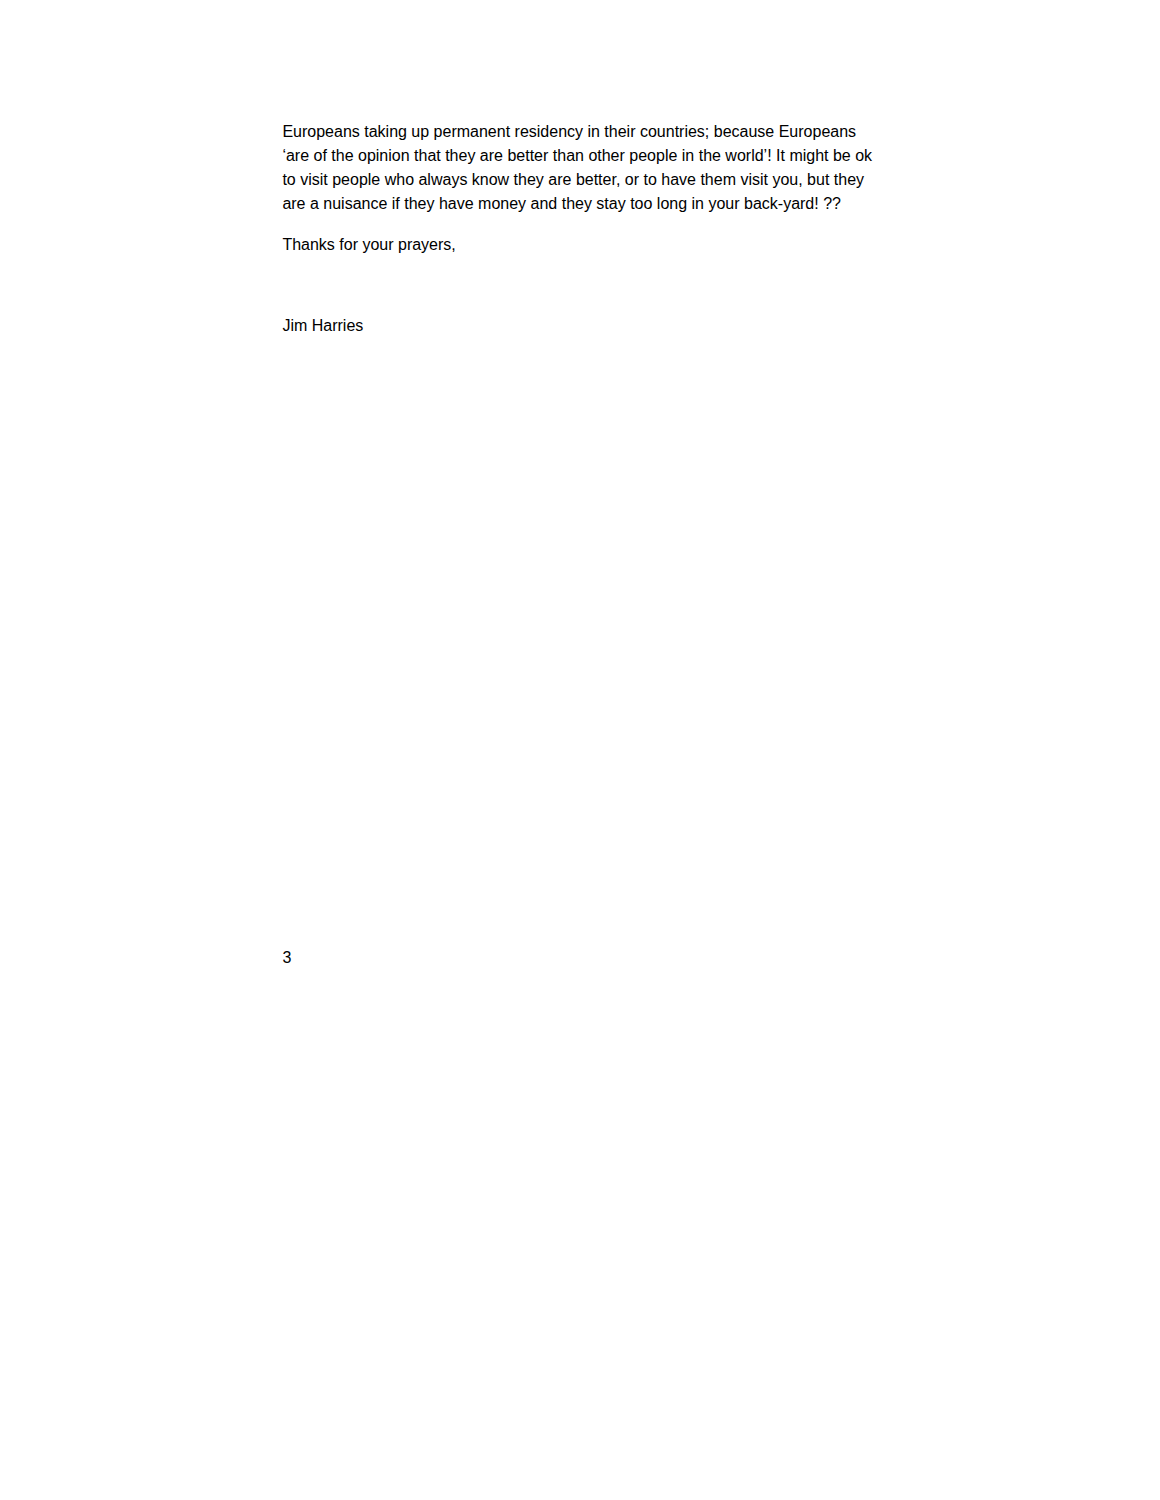Europeans taking up permanent residency in their countries; because Europeans ‘are of the opinion that they are better than other people in the world’! It might be ok to visit people who always know they are better, or to have them visit you, but they are a nuisance if they have money and they stay too long in your back-yard! ??
Thanks for your prayers,
Jim Harries
3